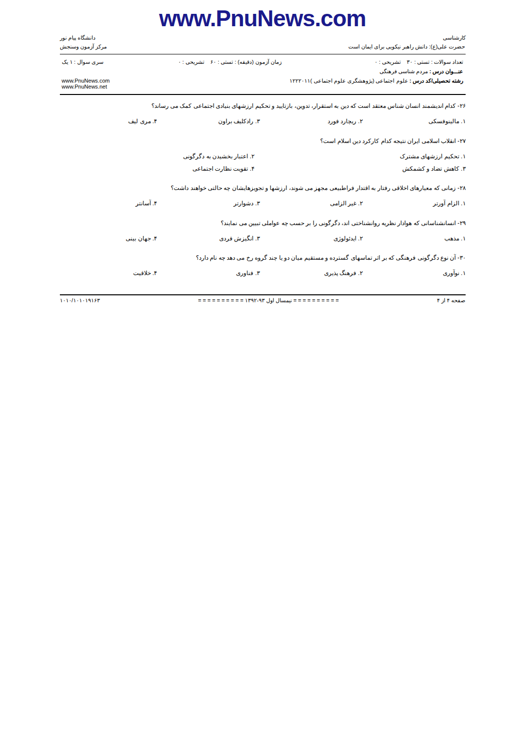www.PnuNews.com
کارشناسی
حضرت علی(ع): دانش راهبر نیکویی برای ایمان است
دانشگاه پیام نور
مرکز آزمون وسنجش
| تعداد سوالات : تستی : ۳۰ تشریحی : ۰ | زمان آزمون (دقیقه) : تستی : ۶۰ تشریحی : ۰ | سری سوال : ۱ یک |
| عنـــوان درس : مردم شناسی فرهنگی | |
| رشته تحصیلی/کد درس : علوم اجتماعی (پژوهشگری علوم اجتماعی )۱۲۲۲۰۱۱ | www.PnuNews.com www.PnuNews.net |
۲۶- کدام اندیشمند انسان شناس معتقد است که دین به استقرار، تدوین، بازتایید و تحکیم ارزشهای بنیادی اجتماعی کمک می رساند؟
۱. مالینوفسکی
۲. ریچارد فورد
۳. رادکلیف براون
۴. مری لیف
۲۷- انقلاب اسلامی ایران نتیجه کدام کارکرد دین اسلام است؟
۱. تحکیم ارزشهای مشترک
۲. اعتبار بخشیدن به دگرگونی
۳. کاهش تضاد و کشمکش
۴. تقویت نظارت اجتماعی
۲۸- زمانی که معیارهای اخلاقی رفتار به اقتدار فراطبیعی مجهز می شوند، ارزشها و تجویزهایشان چه حالتی خواهند داشت؟
۱. الزام آورتر
۲. غیر الزامی
۳. دشوارتر
۴. آسانتر
۲۹- انسانشناسانی که هوادار نظریه روانشناختی اند، دگرگونی را بر حسب چه عواملی تبیین می نمایند؟
۱. مذهب
۲. ایدئولوژی
۳. انگیزش فردی
۴. جهان بینی
۳۰- آن نوع دگرگونی فرهنگی که بر اثر تماسهای گسترده و مستقیم میان دو یا چند گروه رخ می دهد چه نام دارد؟
۱. نوآوری
۲. فرهنگ پذیری
۳. فناوری
۴. خلاقیت
صفحه ۴ از ۴
= = = = = = = = = = نیمسال اول ۹۳-۱۳۹۲ = = = = = = = = = =
۱۰۱۰/۱۰۱۰۱۹۱۶۳